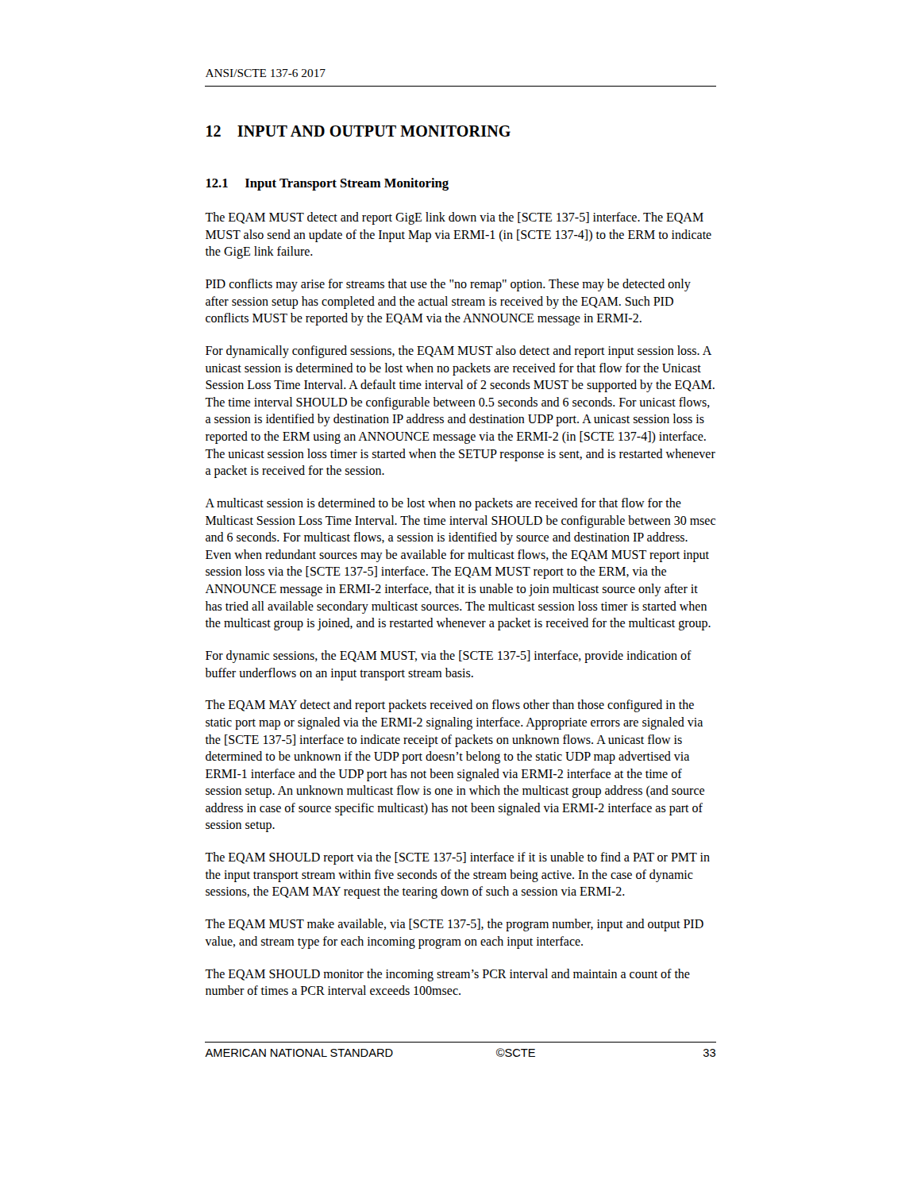ANSI/SCTE 137-6 2017
12 INPUT AND OUTPUT MONITORING
12.1 Input Transport Stream Monitoring
The EQAM MUST detect and report GigE link down via the [SCTE 137-5] interface. The EQAM MUST also send an update of the Input Map via ERMI-1 (in [SCTE 137-4]) to the ERM to indicate the GigE link failure.
PID conflicts may arise for streams that use the "no remap" option. These may be detected only after session setup has completed and the actual stream is received by the EQAM. Such PID conflicts MUST be reported by the EQAM via the ANNOUNCE message in ERMI-2.
For dynamically configured sessions, the EQAM MUST also detect and report input session loss. A unicast session is determined to be lost when no packets are received for that flow for the Unicast Session Loss Time Interval. A default time interval of 2 seconds MUST be supported by the EQAM. The time interval SHOULD be configurable between 0.5 seconds and 6 seconds. For unicast flows, a session is identified by destination IP address and destination UDP port. A unicast session loss is reported to the ERM using an ANNOUNCE message via the ERMI-2 (in [SCTE 137-4]) interface. The unicast session loss timer is started when the SETUP response is sent, and is restarted whenever a packet is received for the session.
A multicast session is determined to be lost when no packets are received for that flow for the Multicast Session Loss Time Interval. The time interval SHOULD be configurable between 30 msec and 6 seconds. For multicast flows, a session is identified by source and destination IP address. Even when redundant sources may be available for multicast flows, the EQAM MUST report input session loss via the [SCTE 137-5] interface. The EQAM MUST report to the ERM, via the ANNOUNCE message in ERMI-2 interface, that it is unable to join multicast source only after it has tried all available secondary multicast sources. The multicast session loss timer is started when the multicast group is joined, and is restarted whenever a packet is received for the multicast group.
For dynamic sessions, the EQAM MUST, via the [SCTE 137-5] interface, provide indication of buffer underflows on an input transport stream basis.
The EQAM MAY detect and report packets received on flows other than those configured in the static port map or signaled via the ERMI-2 signaling interface. Appropriate errors are signaled via the [SCTE 137-5] interface to indicate receipt of packets on unknown flows. A unicast flow is determined to be unknown if the UDP port doesn’t belong to the static UDP map advertised via ERMI-1 interface and the UDP port has not been signaled via ERMI-2 interface at the time of session setup. An unknown multicast flow is one in which the multicast group address (and source address in case of source specific multicast) has not been signaled via ERMI-2 interface as part of session setup.
The EQAM SHOULD report via the [SCTE 137-5] interface if it is unable to find a PAT or PMT in the input transport stream within five seconds of the stream being active. In the case of dynamic sessions, the EQAM MAY request the tearing down of such a session via ERMI-2.
The EQAM MUST make available, via [SCTE 137-5], the program number, input and output PID value, and stream type for each incoming program on each input interface.
The EQAM SHOULD monitor the incoming stream’s PCR interval and maintain a count of the number of times a PCR interval exceeds 100msec.
AMERICAN NATIONAL STANDARD ©SCTE 33